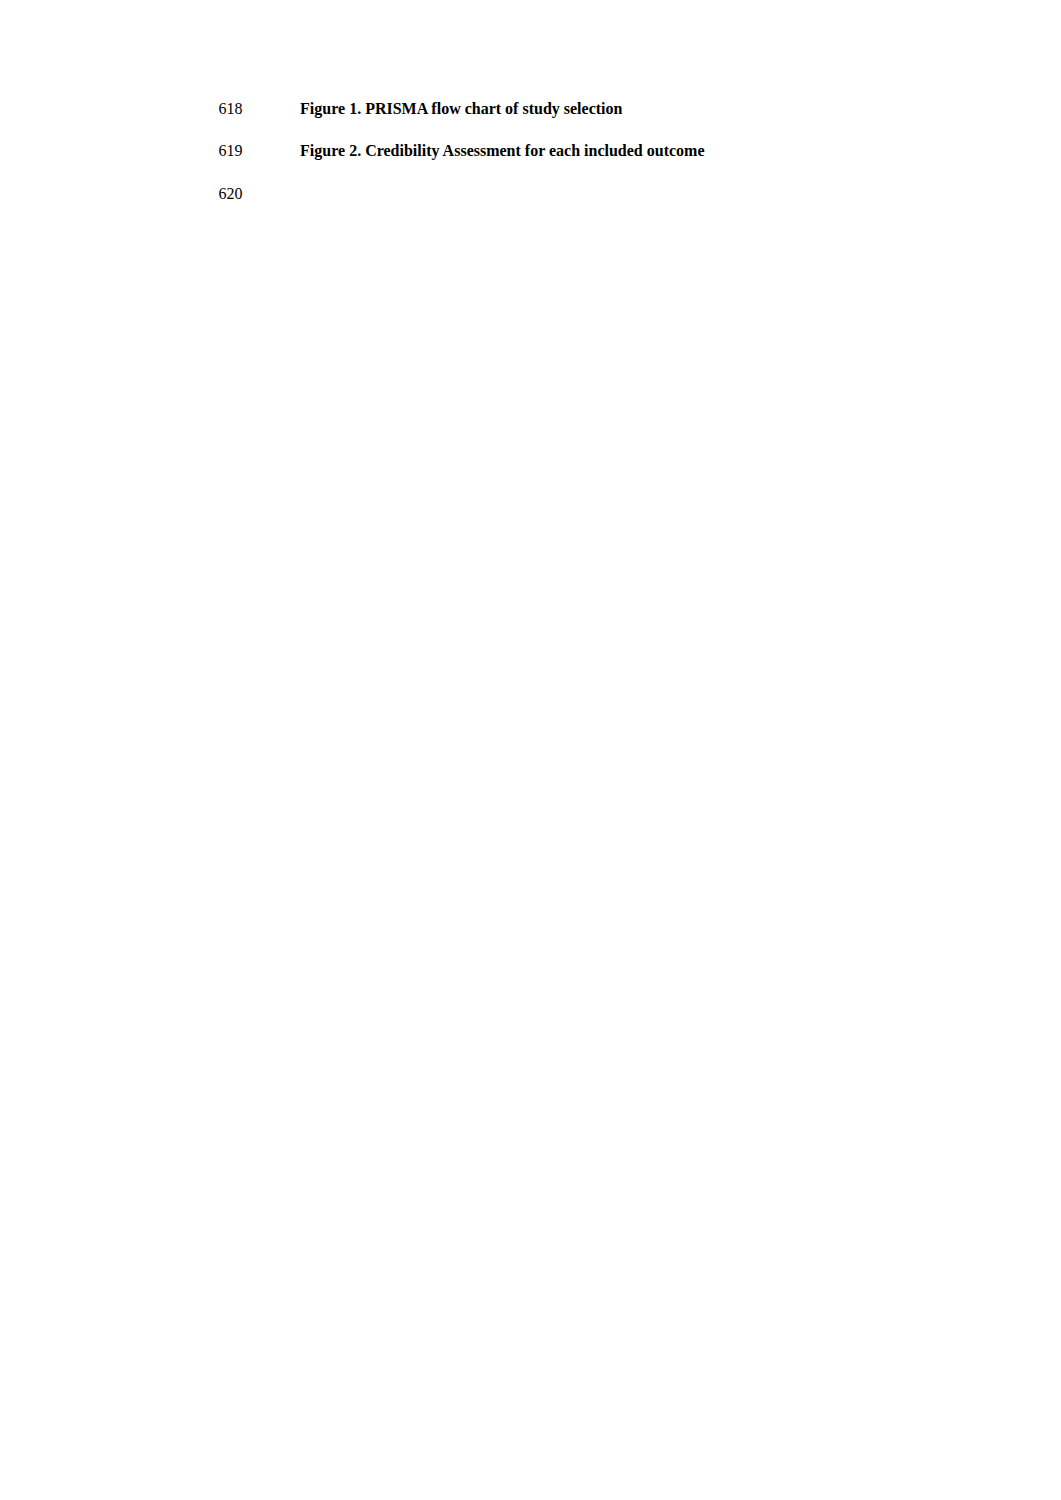Figure 1. PRISMA flow chart of study selection
Figure 2. Credibility Assessment for each included outcome